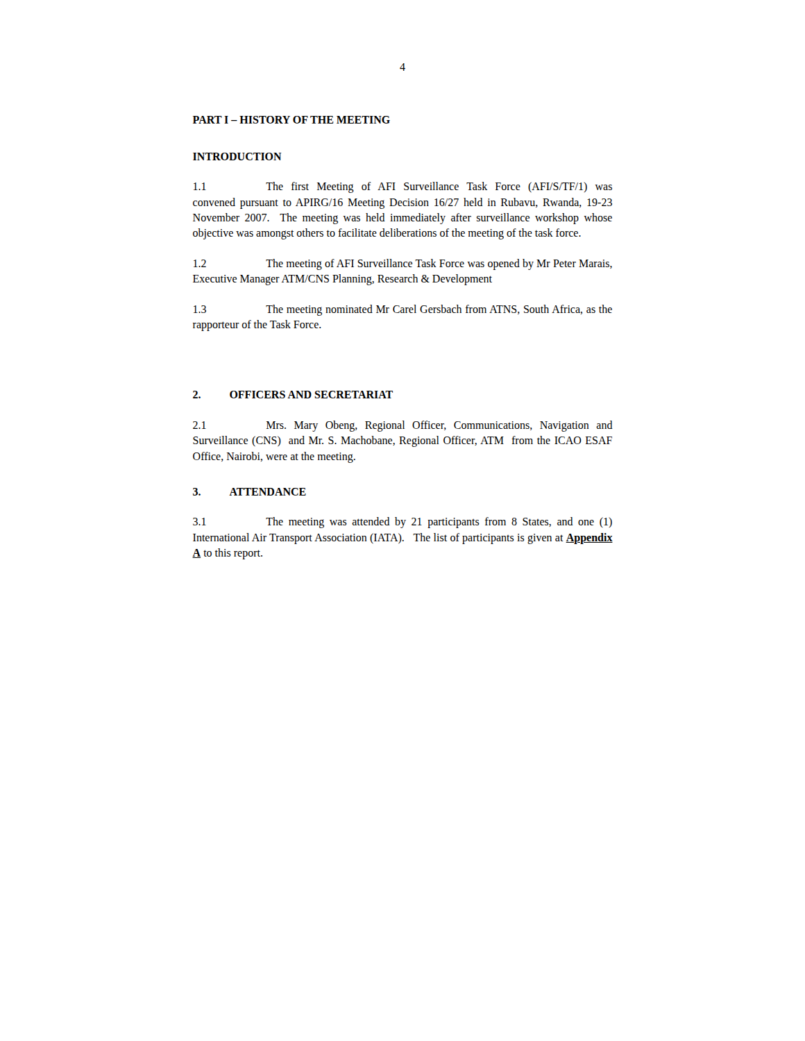4
PART I – HISTORY OF THE MEETING
INTRODUCTION
1.1 The first Meeting of AFI Surveillance Task Force (AFI/S/TF/1) was convened pursuant to APIRG/16 Meeting Decision 16/27 held in Rubavu, Rwanda, 19-23 November 2007. The meeting was held immediately after surveillance workshop whose objective was amongst others to facilitate deliberations of the meeting of the task force.
1.2 The meeting of AFI Surveillance Task Force was opened by Mr Peter Marais, Executive Manager ATM/CNS Planning, Research & Development
1.3 The meeting nominated Mr Carel Gersbach from ATNS, South Africa, as the rapporteur of the Task Force.
2. OFFICERS AND SECRETARIAT
2.1 Mrs. Mary Obeng, Regional Officer, Communications, Navigation and Surveillance (CNS) and Mr. S. Machobane, Regional Officer, ATM from the ICAO ESAF Office, Nairobi, were at the meeting.
3. ATTENDANCE
3.1 The meeting was attended by 21 participants from 8 States, and one (1) International Air Transport Association (IATA). The list of participants is given at Appendix A to this report.